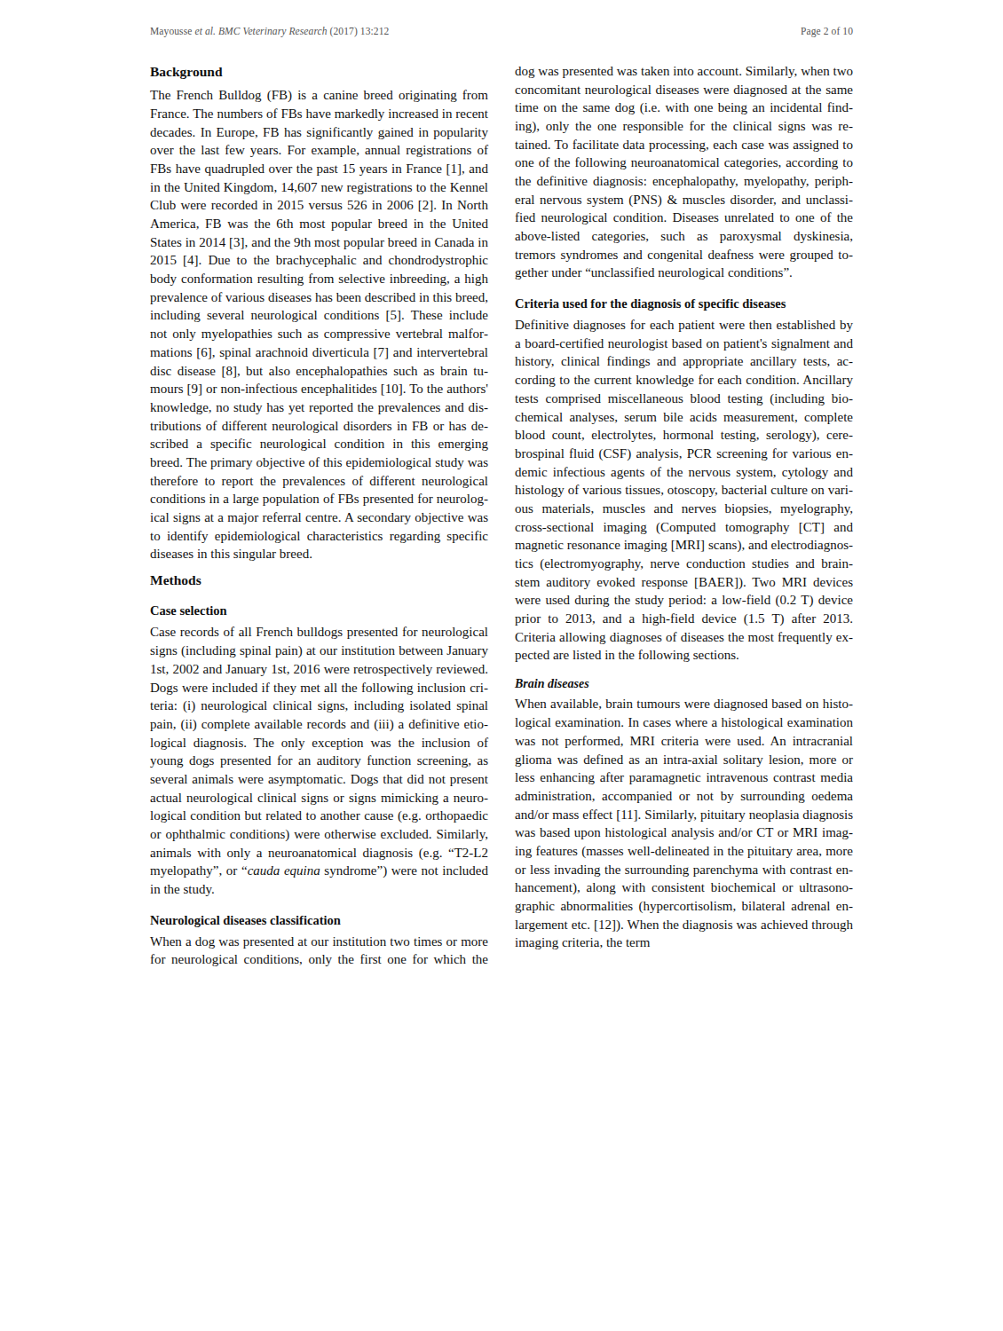Mayousse et al. BMC Veterinary Research (2017) 13:212 Page 2 of 10
Background
The French Bulldog (FB) is a canine breed originating from France. The numbers of FBs have markedly increased in recent decades. In Europe, FB has significantly gained in popularity over the last few years. For example, annual registrations of FBs have quadrupled over the past 15 years in France [1], and in the United Kingdom, 14,607 new registrations to the Kennel Club were recorded in 2015 versus 526 in 2006 [2]. In North America, FB was the 6th most popular breed in the United States in 2014 [3], and the 9th most popular breed in Canada in 2015 [4]. Due to the brachycephalic and chondrodystrophic body conformation resulting from selective inbreeding, a high prevalence of various diseases has been described in this breed, including several neurological conditions [5]. These include not only myelopathies such as compressive vertebral malformations [6], spinal arachnoid diverticula [7] and intervertebral disc disease [8], but also encephalopathies such as brain tumours [9] or non-infectious encephalitides [10]. To the authors' knowledge, no study has yet reported the prevalences and distributions of different neurological disorders in FB or has described a specific neurological condition in this emerging breed. The primary objective of this epidemiological study was therefore to report the prevalences of different neurological conditions in a large population of FBs presented for neurological signs at a major referral centre. A secondary objective was to identify epidemiological characteristics regarding specific diseases in this singular breed.
Methods
Case selection
Case records of all French bulldogs presented for neurological signs (including spinal pain) at our institution between January 1st, 2002 and January 1st, 2016 were retrospectively reviewed. Dogs were included if they met all the following inclusion criteria: (i) neurological clinical signs, including isolated spinal pain, (ii) complete available records and (iii) a definitive etiological diagnosis. The only exception was the inclusion of young dogs presented for an auditory function screening, as several animals were asymptomatic. Dogs that did not present actual neurological clinical signs or signs mimicking a neurological condition but related to another cause (e.g. orthopaedic or ophthalmic conditions) were otherwise excluded. Similarly, animals with only a neuroanatomical diagnosis (e.g. “T2-L2 myelopathy”, or “cauda equina syndrome”) were not included in the study.
Neurological diseases classification
When a dog was presented at our institution two times or more for neurological conditions, only the first one for which the dog was presented was taken into account. Similarly, when two concomitant neurological diseases were diagnosed at the same time on the same dog (i.e. with one being an incidental finding), only the one responsible for the clinical signs was retained. To facilitate data processing, each case was assigned to one of the following neuroanatomical categories, according to the definitive diagnosis: encephalopathy, myelopathy, peripheral nervous system (PNS) & muscles disorder, and unclassified neurological condition. Diseases unrelated to one of the above-listed categories, such as paroxysmal dyskinesia, tremors syndromes and congenital deafness were grouped together under “unclassified neurological conditions”.
Criteria used for the diagnosis of specific diseases
Definitive diagnoses for each patient were then established by a board-certified neurologist based on patient's signalment and history, clinical findings and appropriate ancillary tests, according to the current knowledge for each condition. Ancillary tests comprised miscellaneous blood testing (including biochemical analyses, serum bile acids measurement, complete blood count, electrolytes, hormonal testing, serology), cerebrospinal fluid (CSF) analysis, PCR screening for various endemic infectious agents of the nervous system, cytology and histology of various tissues, otoscopy, bacterial culture on various materials, muscles and nerves biopsies, myelography, cross-sectional imaging (Computed tomography [CT] and magnetic resonance imaging [MRI] scans), and electrodiagnostics (electromyography, nerve conduction studies and brainstem auditory evoked response [BAER]). Two MRI devices were used during the study period: a low-field (0.2 T) device prior to 2013, and a high-field device (1.5 T) after 2013. Criteria allowing diagnoses of diseases the most frequently expected are listed in the following sections.
Brain diseases
When available, brain tumours were diagnosed based on histological examination. In cases where a histological examination was not performed, MRI criteria were used. An intracranial glioma was defined as an intra-axial solitary lesion, more or less enhancing after paramagnetic intravenous contrast media administration, accompanied or not by surrounding oedema and/or mass effect [11]. Similarly, pituitary neoplasia diagnosis was based upon histological analysis and/or CT or MRI imaging features (masses well-delineated in the pituitary area, more or less invading the surrounding parenchyma with contrast enhancement), along with consistent biochemical or ultrasonographic abnormalities (hypercortisolism, bilateral adrenal enlargement etc. [12]). When the diagnosis was achieved through imaging criteria, the term